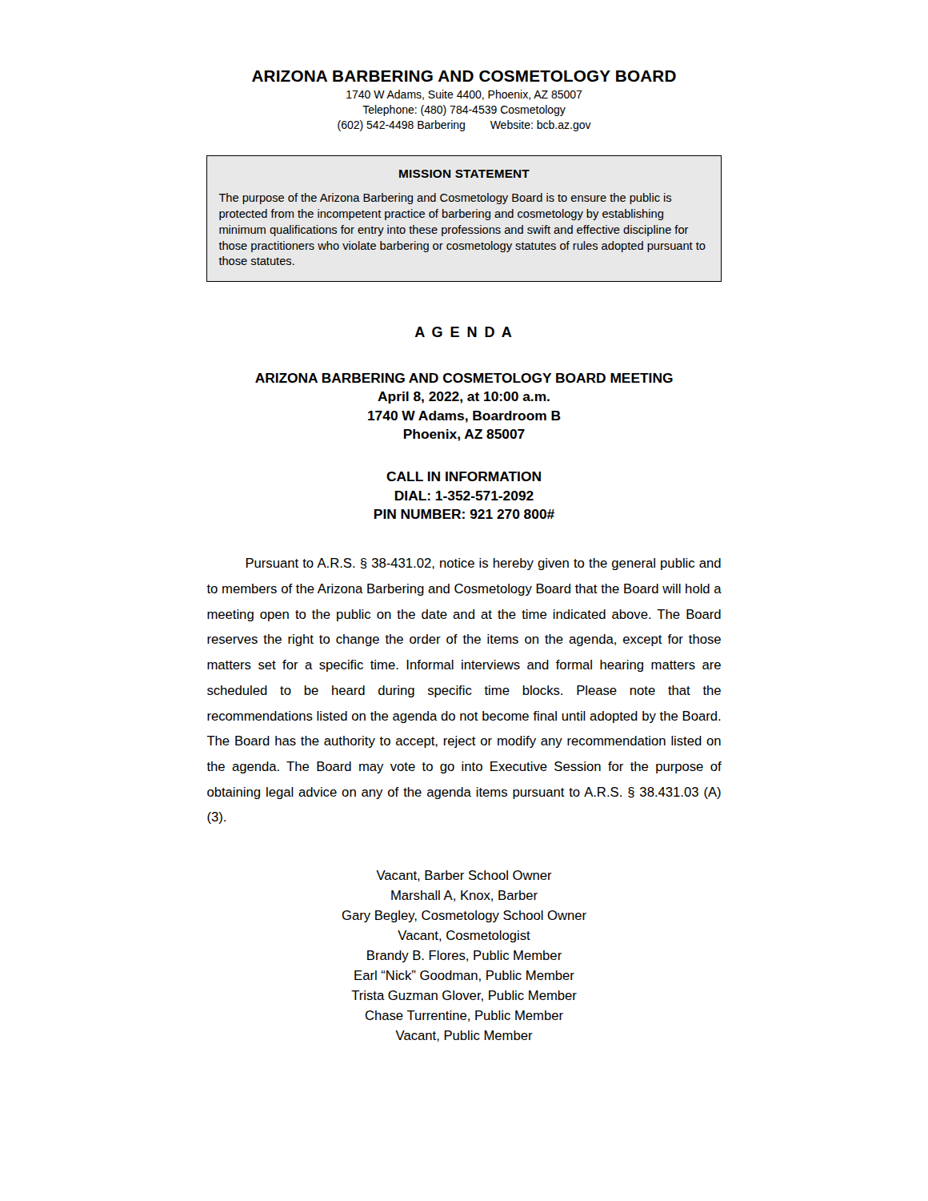ARIZONA BARBERING AND COSMETOLOGY BOARD
1740 W Adams, Suite 4400, Phoenix, AZ 85007
Telephone: (480) 784-4539 Cosmetology
(602) 542-4498 Barbering Website: bcb.az.gov
MISSION STATEMENT
The purpose of the Arizona Barbering and Cosmetology Board is to ensure the public is protected from the incompetent practice of barbering and cosmetology by establishing minimum qualifications for entry into these professions and swift and effective discipline for those practitioners who violate barbering or cosmetology statutes of rules adopted pursuant to those statutes.
A G E N D A
ARIZONA BARBERING AND COSMETOLOGY BOARD MEETING April 8, 2022, at 10:00 a.m. 1740 W Adams, Boardroom B Phoenix, AZ 85007
CALL IN INFORMATION DIAL: 1-352-571-2092 PIN NUMBER: 921 270 800#
Pursuant to A.R.S. § 38-431.02, notice is hereby given to the general public and to members of the Arizona Barbering and Cosmetology Board that the Board will hold a meeting open to the public on the date and at the time indicated above. The Board reserves the right to change the order of the items on the agenda, except for those matters set for a specific time. Informal interviews and formal hearing matters are scheduled to be heard during specific time blocks. Please note that the recommendations listed on the agenda do not become final until adopted by the Board. The Board has the authority to accept, reject or modify any recommendation listed on the agenda. The Board may vote to go into Executive Session for the purpose of obtaining legal advice on any of the agenda items pursuant to A.R.S. § 38.431.03 (A)(3).
Vacant, Barber School Owner Marshall A, Knox, Barber Gary Begley, Cosmetology School Owner Vacant, Cosmetologist Brandy B. Flores, Public Member Earl “Nick” Goodman, Public Member Trista Guzman Glover, Public Member Chase Turrentine, Public Member Vacant, Public Member